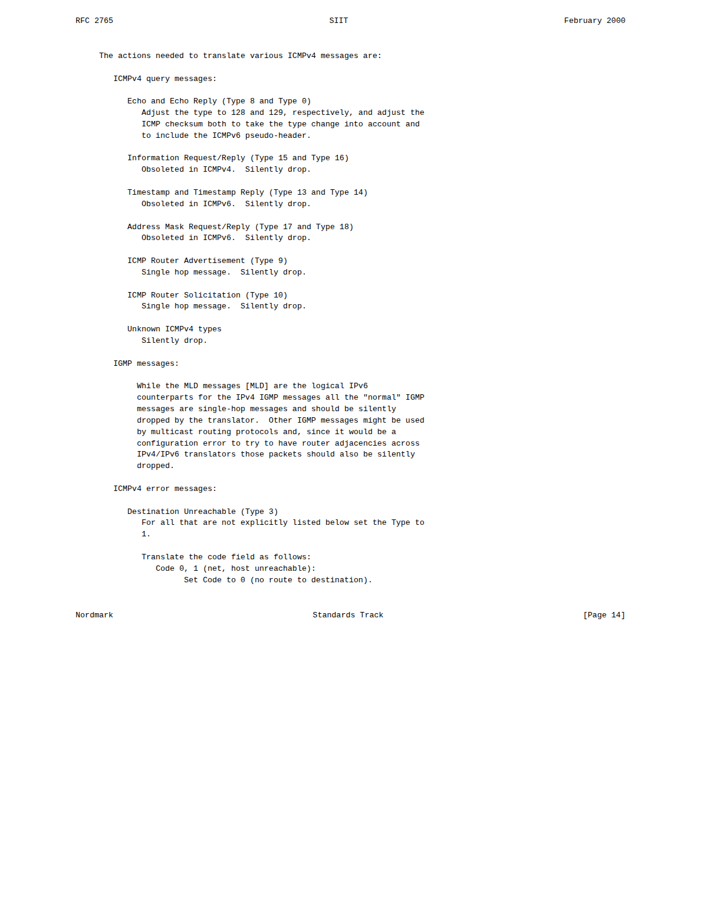RFC 2765 SIIT February 2000
The actions needed to translate various ICMPv4 messages are:

   ICMPv4 query messages:

      Echo and Echo Reply (Type 8 and Type 0)
         Adjust the type to 128 and 129, respectively, and adjust the
         ICMP checksum both to take the type change into account and
         to include the ICMPv6 pseudo-header.

      Information Request/Reply (Type 15 and Type 16)
         Obsoleted in ICMPv4.  Silently drop.

      Timestamp and Timestamp Reply (Type 13 and Type 14)
         Obsoleted in ICMPv6.  Silently drop.

      Address Mask Request/Reply (Type 17 and Type 18)
         Obsoleted in ICMPv6.  Silently drop.

      ICMP Router Advertisement (Type 9)
         Single hop message.  Silently drop.

      ICMP Router Solicitation (Type 10)
         Single hop message.  Silently drop.

      Unknown ICMPv4 types
         Silently drop.

   IGMP messages:

        While the MLD messages [MLD] are the logical IPv6
        counterparts for the IPv4 IGMP messages all the "normal" IGMP
        messages are single-hop messages and should be silently
        dropped by the translator.  Other IGMP messages might be used
        by multicast routing protocols and, since it would be a
        configuration error to try to have router adjacencies across
        IPv4/IPv6 translators those packets should also be silently
        dropped.

   ICMPv4 error messages:

      Destination Unreachable (Type 3)
         For all that are not explicitly listed below set the Type to
         1.

         Translate the code field as follows:
            Code 0, 1 (net, host unreachable):
                  Set Code to 0 (no route to destination).
Nordmark Standards Track [Page 14]